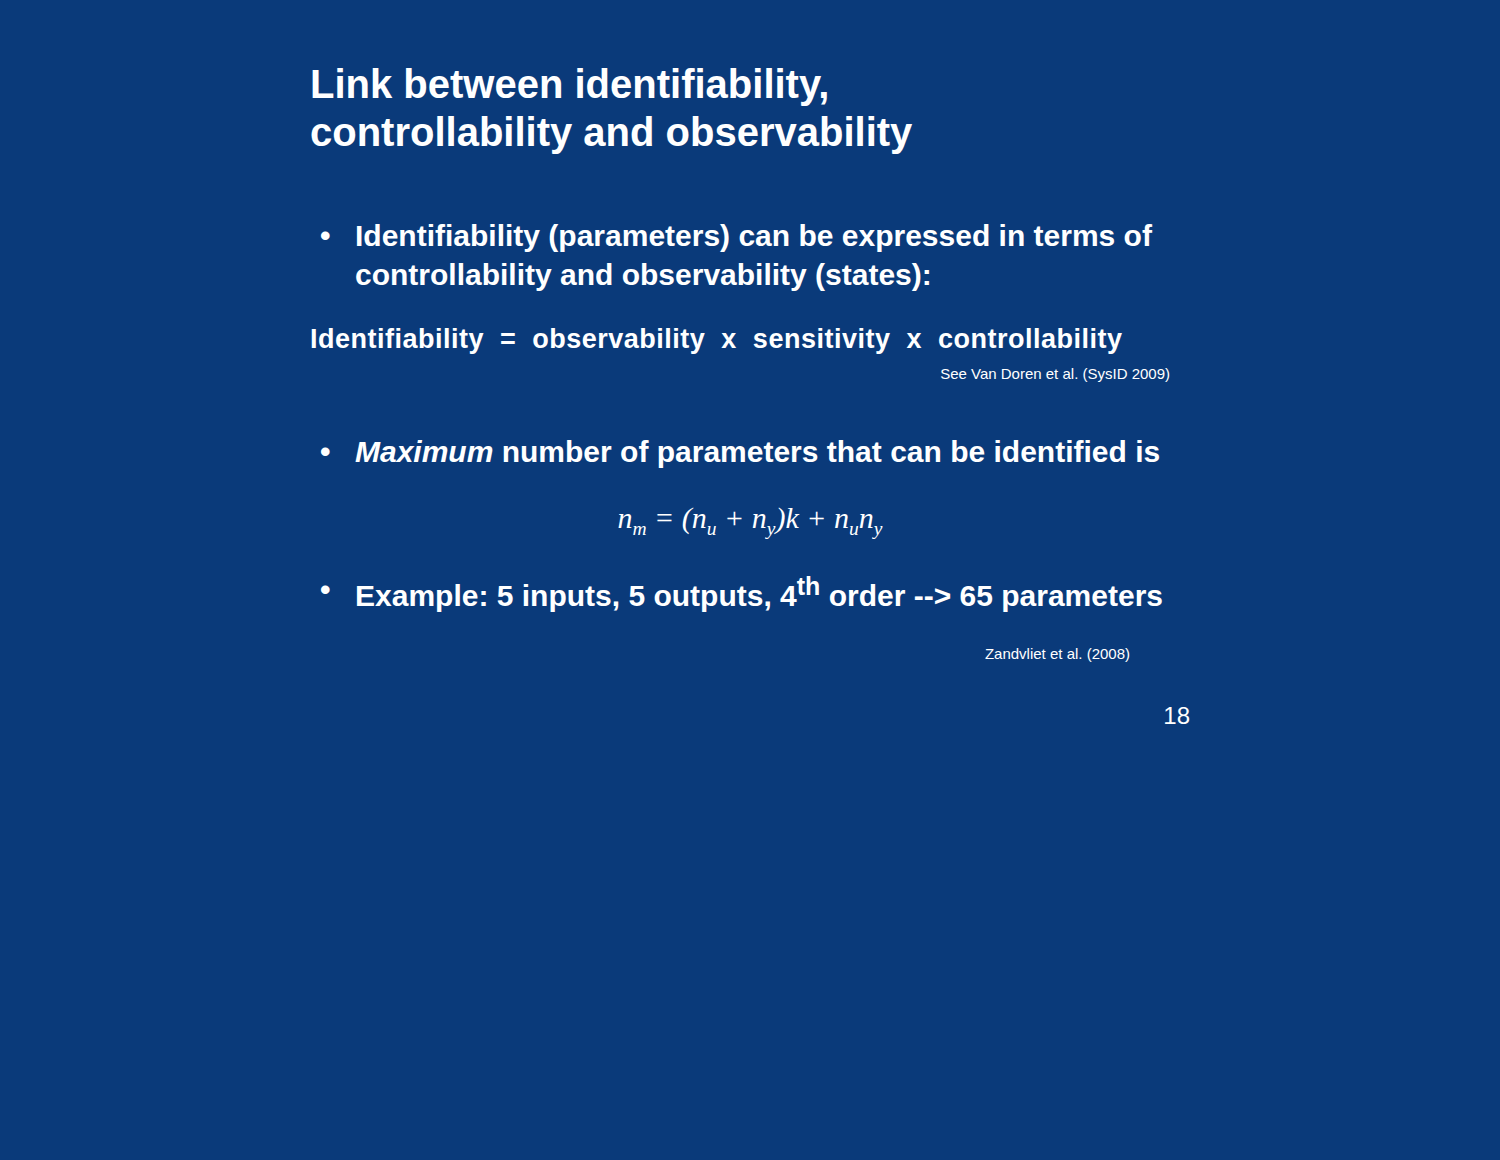Link between identifiability,
controllability and observability
Identifiability (parameters) can be expressed in terms of controllability and observability (states):
Identifiability = observability x sensitivity x controllability
See Van Doren et al. (SysID 2009)
Maximum number of parameters that can be identified is
nm = (nu + ny)k + nuny
Example: 5 inputs, 5 outputs, 4th order --> 65 parameters
Zandvliet et al. (2008)
18